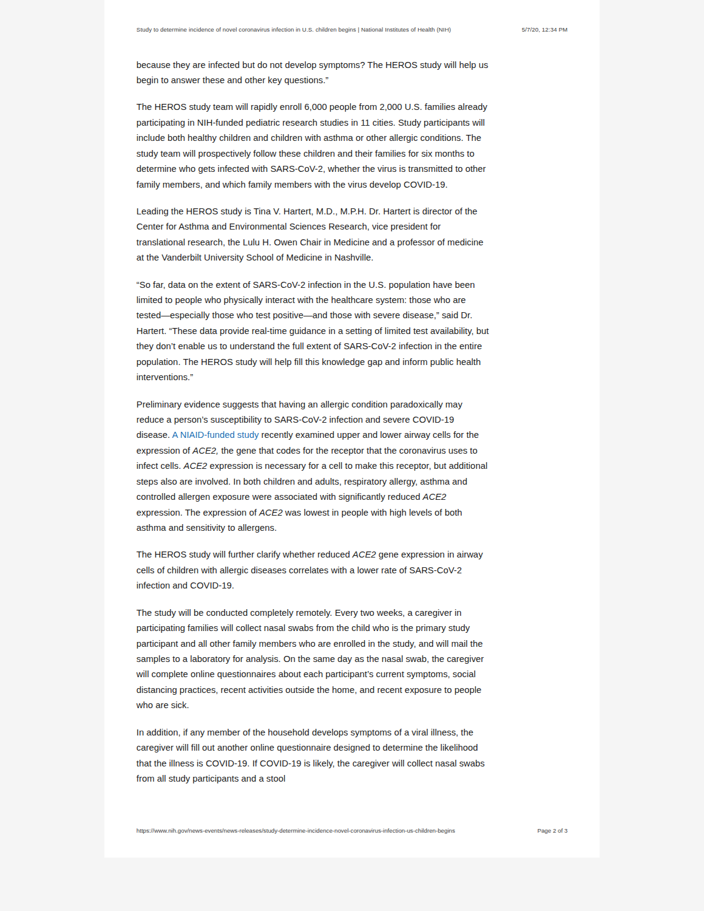Study to determine incidence of novel coronavirus infection in U.S. children begins | National Institutes of Health (NIH)
5/7/20, 12:34 PM
because they are infected but do not develop symptoms? The HEROS study will help us begin to answer these and other key questions.”
The HEROS study team will rapidly enroll 6,000 people from 2,000 U.S. families already participating in NIH-funded pediatric research studies in 11 cities. Study participants will include both healthy children and children with asthma or other allergic conditions. The study team will prospectively follow these children and their families for six months to determine who gets infected with SARS-CoV-2, whether the virus is transmitted to other family members, and which family members with the virus develop COVID-19.
Leading the HEROS study is Tina V. Hartert, M.D., M.P.H. Dr. Hartert is director of the Center for Asthma and Environmental Sciences Research, vice president for translational research, the Lulu H. Owen Chair in Medicine and a professor of medicine at the Vanderbilt University School of Medicine in Nashville.
“So far, data on the extent of SARS-CoV-2 infection in the U.S. population have been limited to people who physically interact with the healthcare system: those who are tested—especially those who test positive—and those with severe disease,” said Dr. Hartert. “These data provide real-time guidance in a setting of limited test availability, but they don’t enable us to understand the full extent of SARS-CoV-2 infection in the entire population. The HEROS study will help fill this knowledge gap and inform public health interventions.”
Preliminary evidence suggests that having an allergic condition paradoxically may reduce a person’s susceptibility to SARS-CoV-2 infection and severe COVID-19 disease. A NIAID-funded study recently examined upper and lower airway cells for the expression of ACE2, the gene that codes for the receptor that the coronavirus uses to infect cells. ACE2 expression is necessary for a cell to make this receptor, but additional steps also are involved. In both children and adults, respiratory allergy, asthma and controlled allergen exposure were associated with significantly reduced ACE2 expression. The expression of ACE2 was lowest in people with high levels of both asthma and sensitivity to allergens.
The HEROS study will further clarify whether reduced ACE2 gene expression in airway cells of children with allergic diseases correlates with a lower rate of SARS-CoV-2 infection and COVID-19.
The study will be conducted completely remotely. Every two weeks, a caregiver in participating families will collect nasal swabs from the child who is the primary study participant and all other family members who are enrolled in the study, and will mail the samples to a laboratory for analysis. On the same day as the nasal swab, the caregiver will complete online questionnaires about each participant’s current symptoms, social distancing practices, recent activities outside the home, and recent exposure to people who are sick.
In addition, if any member of the household develops symptoms of a viral illness, the caregiver will fill out another online questionnaire designed to determine the likelihood that the illness is COVID-19. If COVID-19 is likely, the caregiver will collect nasal swabs from all study participants and a stool
https://www.nih.gov/news-events/news-releases/study-determine-incidence-novel-coronavirus-infection-us-children-begins
Page 2 of 3